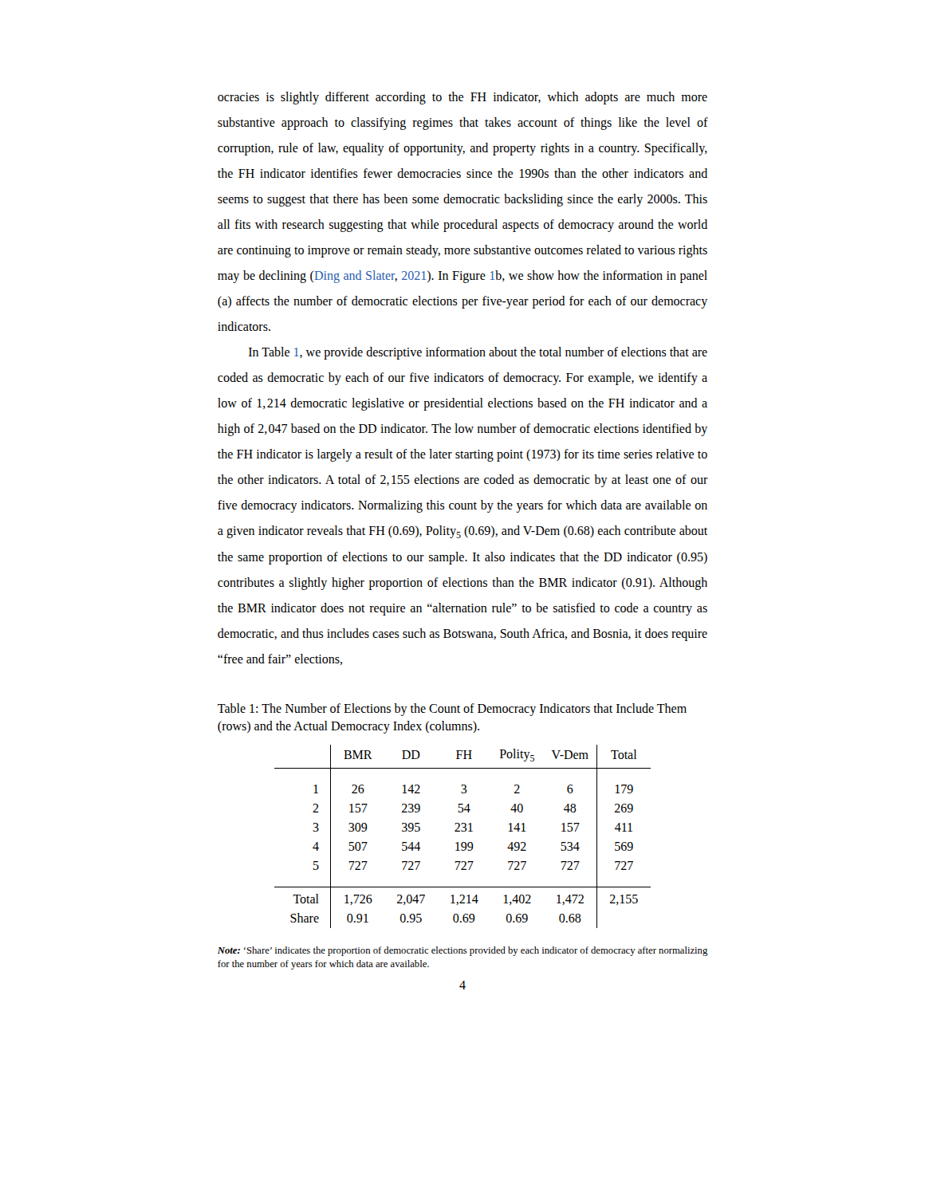ocracies is slightly different according to the FH indicator, which adopts are much more substantive approach to classifying regimes that takes account of things like the level of corruption, rule of law, equality of opportunity, and property rights in a country. Specifically, the FH indicator identifies fewer democracies since the 1990s than the other indicators and seems to suggest that there has been some democratic backsliding since the early 2000s. This all fits with research suggesting that while procedural aspects of democracy around the world are continuing to improve or remain steady, more substantive outcomes related to various rights may be declining (Ding and Slater, 2021). In Figure 1b, we show how the information in panel (a) affects the number of democratic elections per five-year period for each of our democracy indicators.
In Table 1, we provide descriptive information about the total number of elections that are coded as democratic by each of our five indicators of democracy. For example, we identify a low of 1, 214 democratic legislative or presidential elections based on the FH indicator and a high of 2, 047 based on the DD indicator. The low number of democratic elections identified by the FH indicator is largely a result of the later starting point (1973) for its time series relative to the other indicators. A total of 2, 155 elections are coded as democratic by at least one of our five democracy indicators. Normalizing this count by the years for which data are available on a given indicator reveals that FH (0.69), Polity5 (0.69), and V-Dem (0.68) each contribute about the same proportion of elections to our sample. It also indicates that the DD indicator (0.95) contributes a slightly higher proportion of elections than the BMR indicator (0.91). Although the BMR indicator does not require an “alternation rule” to be satisfied to code a country as democratic, and thus includes cases such as Botswana, South Africa, and Bosnia, it does require “free and fair” elections,
Table 1: The Number of Elections by the Count of Democracy Indicators that Include Them (rows) and the Actual Democracy Index (columns).
| | BMR | DD | FH | Polity 5 | V-Dem | Total |
| --- | --- | --- | --- | --- | --- | --- |
| 1 | 26 | 142 | 3 | 2 | 6 | 179 |
| 2 | 157 | 239 | 54 | 40 | 48 | 269 |
| 3 | 309 | 395 | 231 | 141 | 157 | 411 |
| 4 | 507 | 544 | 199 | 492 | 534 | 569 |
| 5 | 727 | 727 | 727 | 727 | 727 | 727 |
| Total | 1,726 | 2,047 | 1,214 | 1,402 | 1,472 | 2,155 |
| Share | 0.91 | 0.95 | 0.69 | 0.69 | 0.68 | |
Note: ‘Share’ indicates the proportion of democratic elections provided by each indicator of democracy after normalizing for the number of years for which data are available.
4